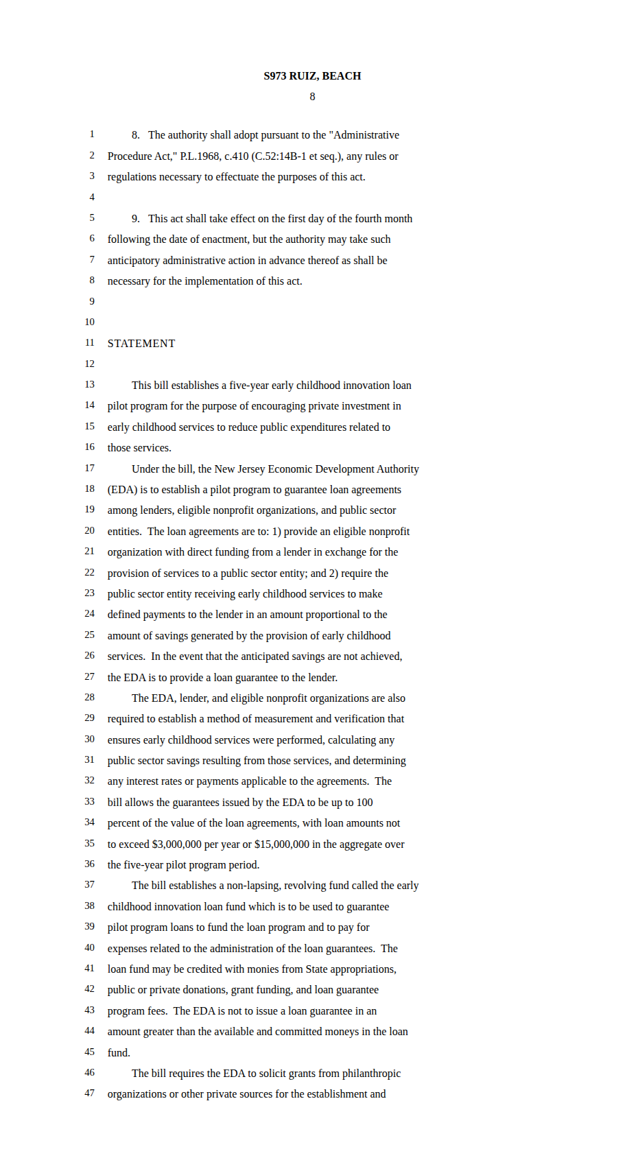S973 RUIZ, BEACH
8
8. The authority shall adopt pursuant to the "Administrative
Procedure Act," P.L.1968, c.410 (C.52:14B-1 et seq.), any rules or
regulations necessary to effectuate the purposes of this act.
9. This act shall take effect on the first day of the fourth month
following the date of enactment, but the authority may take such
anticipatory administrative action in advance thereof as shall be
necessary for the implementation of this act.
STATEMENT
This bill establishes a five-year early childhood innovation loan
pilot program for the purpose of encouraging private investment in
early childhood services to reduce public expenditures related to
those services.
Under the bill, the New Jersey Economic Development Authority
(EDA) is to establish a pilot program to guarantee loan agreements
among lenders, eligible nonprofit organizations, and public sector
entities. The loan agreements are to: 1) provide an eligible nonprofit
organization with direct funding from a lender in exchange for the
provision of services to a public sector entity; and 2) require the
public sector entity receiving early childhood services to make
defined payments to the lender in an amount proportional to the
amount of savings generated by the provision of early childhood
services. In the event that the anticipated savings are not achieved,
the EDA is to provide a loan guarantee to the lender.
The EDA, lender, and eligible nonprofit organizations are also
required to establish a method of measurement and verification that
ensures early childhood services were performed, calculating any
public sector savings resulting from those services, and determining
any interest rates or payments applicable to the agreements. The
bill allows the guarantees issued by the EDA to be up to 100
percent of the value of the loan agreements, with loan amounts not
to exceed $3,000,000 per year or $15,000,000 in the aggregate over
the five-year pilot program period.
The bill establishes a non-lapsing, revolving fund called the early
childhood innovation loan fund which is to be used to guarantee
pilot program loans to fund the loan program and to pay for
expenses related to the administration of the loan guarantees. The
loan fund may be credited with monies from State appropriations,
public or private donations, grant funding, and loan guarantee
program fees. The EDA is not to issue a loan guarantee in an
amount greater than the available and committed moneys in the loan
fund.
The bill requires the EDA to solicit grants from philanthropic
organizations or other private sources for the establishment and